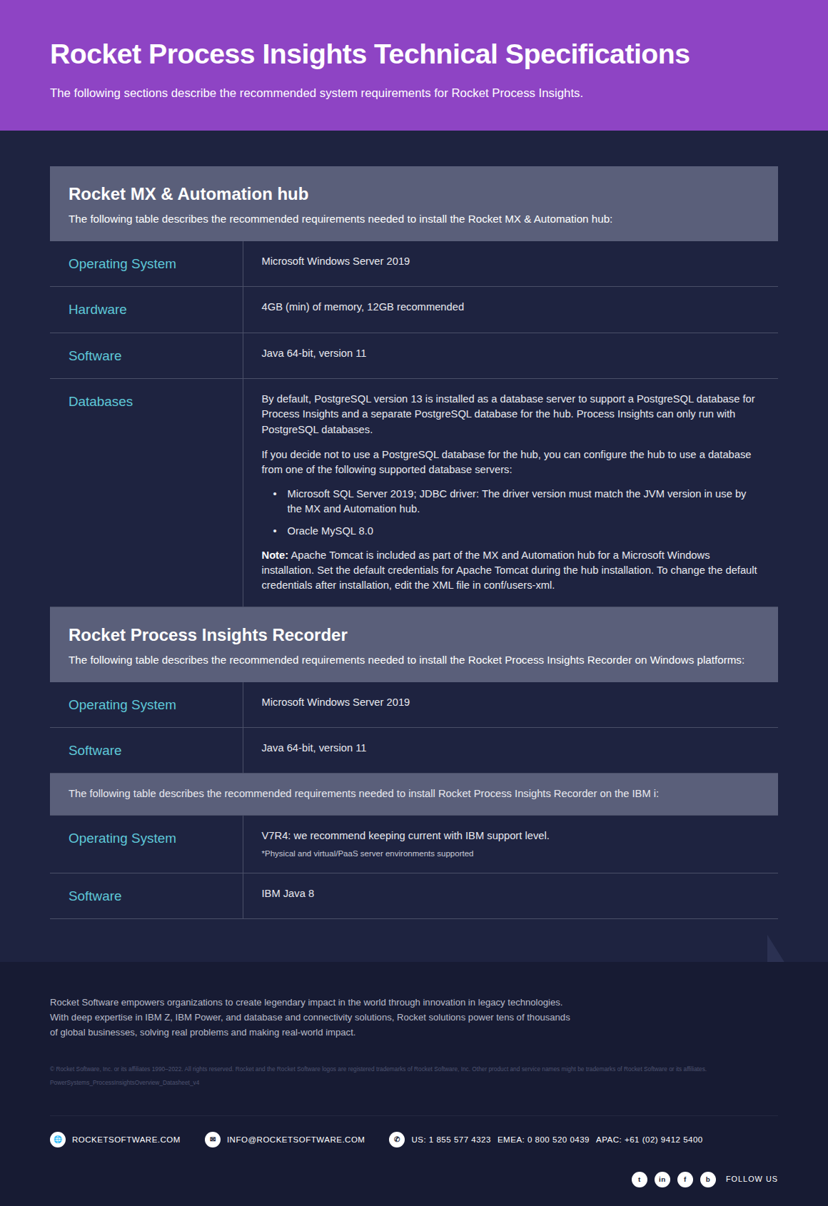Rocket Process Insights Technical Specifications
The following sections describe the recommended system requirements for Rocket Process Insights.
Rocket MX & Automation hub
The following table describes the recommended requirements needed to install the Rocket MX & Automation hub:
| Operating System | Microsoft Windows Server 2019 |
| Hardware | 4GB (min) of memory, 12GB recommended |
| Software | Java 64-bit, version 11 |
| Databases | By default, PostgreSQL version 13 is installed as a database server to support a PostgreSQL database for Process Insights and a separate PostgreSQL database for the hub. Process Insights can only run with PostgreSQL databases. If you decide not to use a PostgreSQL database for the hub, you can configure the hub to use a database from one of the following supported database servers: Microsoft SQL Server 2019; JDBC driver: The driver version must match the JVM version in use by the MX and Automation hub. Oracle MySQL 8.0 Note: Apache Tomcat is included as part of the MX and Automation hub for a Microsoft Windows installation. Set the default credentials for Apache Tomcat during the hub installation. To change the default credentials after installation, edit the XML file in conf/users-xml. |
Rocket Process Insights Recorder
The following table describes the recommended requirements needed to install the Rocket Process Insights Recorder on Windows platforms:
| Operating System | Microsoft Windows Server 2019 |
| Software | Java 64-bit, version 11 |
| The following table describes the recommended requirements needed to install Rocket Process Insights Recorder on the IBM i: |
| Operating System | V7R4: we recommend keeping current with IBM support level. *Physical and virtual/PaaS server environments supported |
| Software | IBM Java 8 |
Rocket Software empowers organizations to create legendary impact in the world through innovation in legacy technologies. With deep expertise in IBM Z, IBM Power, and database and connectivity solutions, Rocket solutions power tens of thousands of global businesses, solving real problems and making real-world impact.
© Rocket Software, Inc. or its affiliates 1990–2022. All rights reserved. Rocket and the Rocket Software logos are registered trademarks of Rocket Software, Inc. Other product and service names might be trademarks of Rocket Software or its affiliates.
PowerSystems_ProcessInsightsOverview_Datasheet_v4
🌐 ROCKETSOFTWARE.COM
✉ INFO@ROCKETSOFTWARE.COM
✆ US: 1 855 577 4323 EMEA: 0 800 520 0439 APAC: +61 (02) 9412 5400
t in f b FOLLOW US